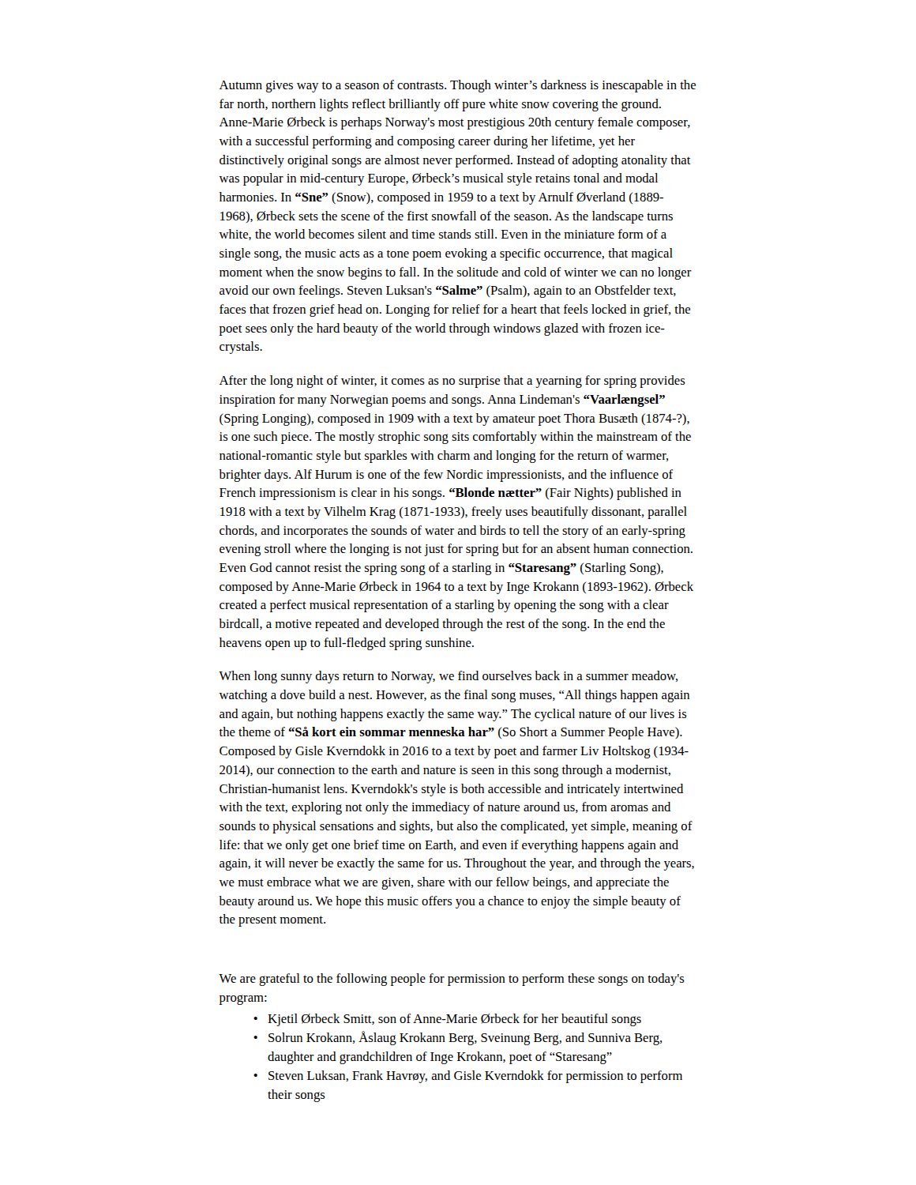Autumn gives way to a season of contrasts. Though winter’s darkness is inescapable in the far north, northern lights reflect brilliantly off pure white snow covering the ground. Anne-Marie Ørbeck is perhaps Norway's most prestigious 20th century female composer, with a successful performing and composing career during her lifetime, yet her distinctively original songs are almost never performed. Instead of adopting atonality that was popular in mid-century Europe, Ørbeck’s musical style retains tonal and modal harmonies. In “Sne” (Snow), composed in 1959 to a text by Arnulf Øverland (1889-1968), Ørbeck sets the scene of the first snowfall of the season. As the landscape turns white, the world becomes silent and time stands still. Even in the miniature form of a single song, the music acts as a tone poem evoking a specific occurrence, that magical moment when the snow begins to fall. In the solitude and cold of winter we can no longer avoid our own feelings. Steven Luksan's “Salme” (Psalm), again to an Obstfelder text, faces that frozen grief head on. Longing for relief for a heart that feels locked in grief, the poet sees only the hard beauty of the world through windows glazed with frozen ice-crystals.
After the long night of winter, it comes as no surprise that a yearning for spring provides inspiration for many Norwegian poems and songs. Anna Lindeman's “Vaarlængsel” (Spring Longing), composed in 1909 with a text by amateur poet Thora Busæth (1874-?), is one such piece. The mostly strophic song sits comfortably within the mainstream of the national-romantic style but sparkles with charm and longing for the return of warmer, brighter days. Alf Hurum is one of the few Nordic impressionists, and the influence of French impressionism is clear in his songs. “Blonde nætter” (Fair Nights) published in 1918 with a text by Vilhelm Krag (1871-1933), freely uses beautifully dissonant, parallel chords, and incorporates the sounds of water and birds to tell the story of an early-spring evening stroll where the longing is not just for spring but for an absent human connection. Even God cannot resist the spring song of a starling in “Staresang” (Starling Song), composed by Anne-Marie Ørbeck in 1964 to a text by Inge Krokann (1893-1962). Ørbeck created a perfect musical representation of a starling by opening the song with a clear birdcall, a motive repeated and developed through the rest of the song. In the end the heavens open up to full-fledged spring sunshine.
When long sunny days return to Norway, we find ourselves back in a summer meadow, watching a dove build a nest. However, as the final song muses, “All things happen again and again, but nothing happens exactly the same way.” The cyclical nature of our lives is the theme of “Så kort ein sommar menneska har” (So Short a Summer People Have). Composed by Gisle Kverndokk in 2016 to a text by poet and farmer Liv Holtskog (1934-2014), our connection to the earth and nature is seen in this song through a modernist, Christian-humanist lens. Kverndokk's style is both accessible and intricately intertwined with the text, exploring not only the immediacy of nature around us, from aromas and sounds to physical sensations and sights, but also the complicated, yet simple, meaning of life: that we only get one brief time on Earth, and even if everything happens again and again, it will never be exactly the same for us. Throughout the year, and through the years, we must embrace what we are given, share with our fellow beings, and appreciate the beauty around us. We hope this music offers you a chance to enjoy the simple beauty of the present moment.
We are grateful to the following people for permission to perform these songs on today's program:
Kjetil Ørbeck Smitt, son of Anne-Marie Ørbeck for her beautiful songs
Solrun Krokann, Åslaug Krokann Berg, Sveinung Berg, and Sunniva Berg, daughter and grandchildren of Inge Krokann, poet of “Staresang”
Steven Luksan, Frank Havrøy, and Gisle Kverndokk for permission to perform their songs